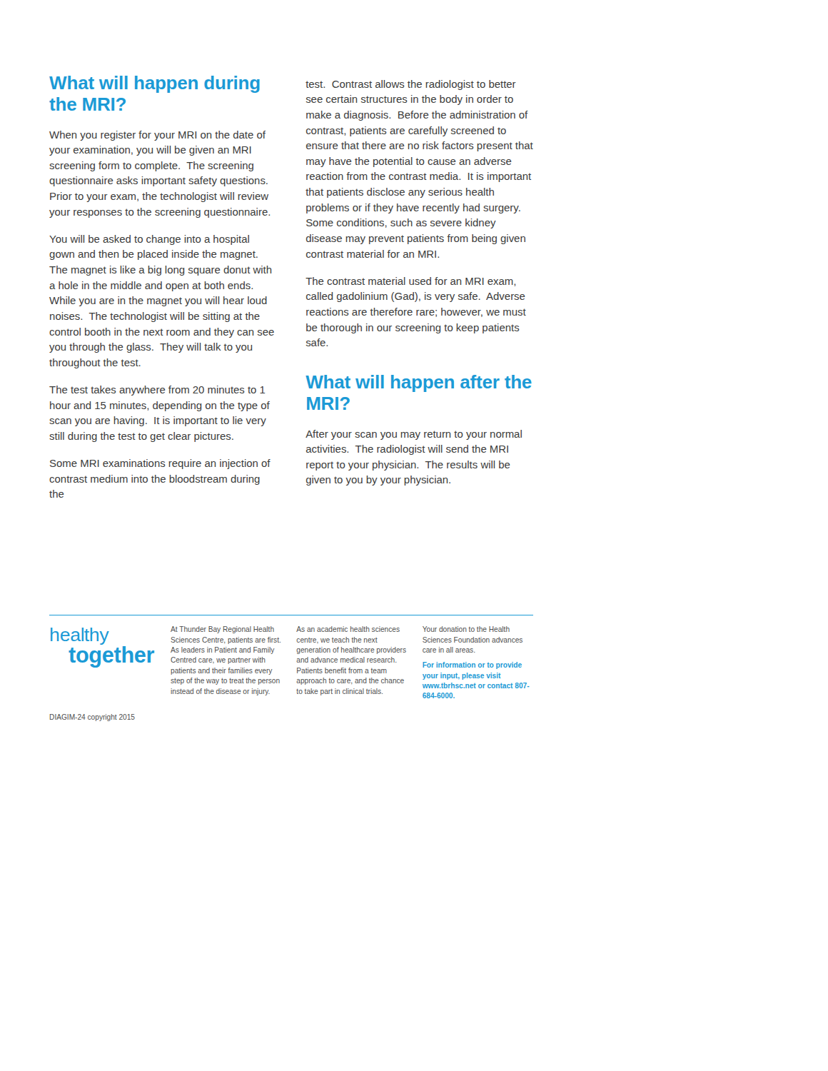What will happen during
the MRI?
When you register for your MRI on the date of your examination, you will be given an MRI screening form to complete. The screening questionnaire asks important safety questions. Prior to your exam, the technologist will review your responses to the screening questionnaire.
You will be asked to change into a hospital gown and then be placed inside the magnet. The magnet is like a big long square donut with a hole in the middle and open at both ends. While you are in the magnet you will hear loud noises. The technologist will be sitting at the control booth in the next room and they can see you through the glass. They will talk to you throughout the test.
The test takes anywhere from 20 minutes to 1 hour and 15 minutes, depending on the type of scan you are having. It is important to lie very still during the test to get clear pictures.
Some MRI examinations require an injection of contrast medium into the bloodstream during the
test. Contrast allows the radiologist to better see certain structures in the body in order to make a diagnosis. Before the administration of contrast, patients are carefully screened to ensure that there are no risk factors present that may have the potential to cause an adverse reaction from the contrast media. It is important that patients disclose any serious health problems or if they have recently had surgery. Some conditions, such as severe kidney disease may prevent patients from being given contrast material for an MRI.
The contrast material used for an MRI exam, called gadolinium (Gad), is very safe. Adverse reactions are therefore rare; however, we must be thorough in our screening to keep patients safe.
What will happen after the MRI?
After your scan you may return to your normal activities. The radiologist will send the MRI report to your physician. The results will be given to you by your physician.
healthy
together
At Thunder Bay Regional Health Sciences Centre, patients are first. As leaders in Patient and Family Centred care, we partner with patients and their families every step of the way to treat the person instead of the disease or injury.
As an academic health sciences centre, we teach the next generation of healthcare providers and advance medical research. Patients benefit from a team approach to care, and the chance to take part in clinical trials.
Your donation to the Health Sciences Foundation advances care in all areas.
For information or to provide your input, please visit www.tbrhsc.net or contact 807-684-6000.
DIAGIM-24 copyright 2015